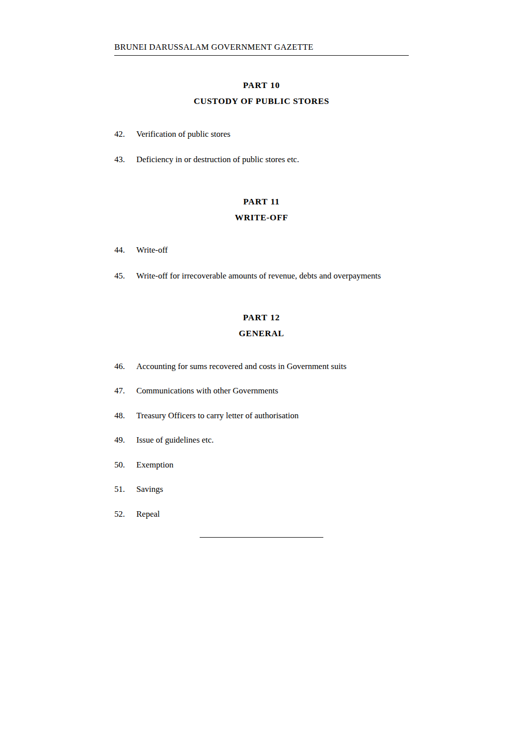BRUNEI DARUSSALAM GOVERNMENT GAZETTE
PART 10
CUSTODY OF PUBLIC STORES
42. Verification of public stores
43. Deficiency in or destruction of public stores etc.
PART 11
WRITE-OFF
44. Write-off
45. Write-off for irrecoverable amounts of revenue, debts and overpayments
PART 12
GENERAL
46. Accounting for sums recovered and costs in Government suits
47. Communications with other Governments
48. Treasury Officers to carry letter of authorisation
49. Issue of guidelines etc.
50. Exemption
51. Savings
52. Repeal